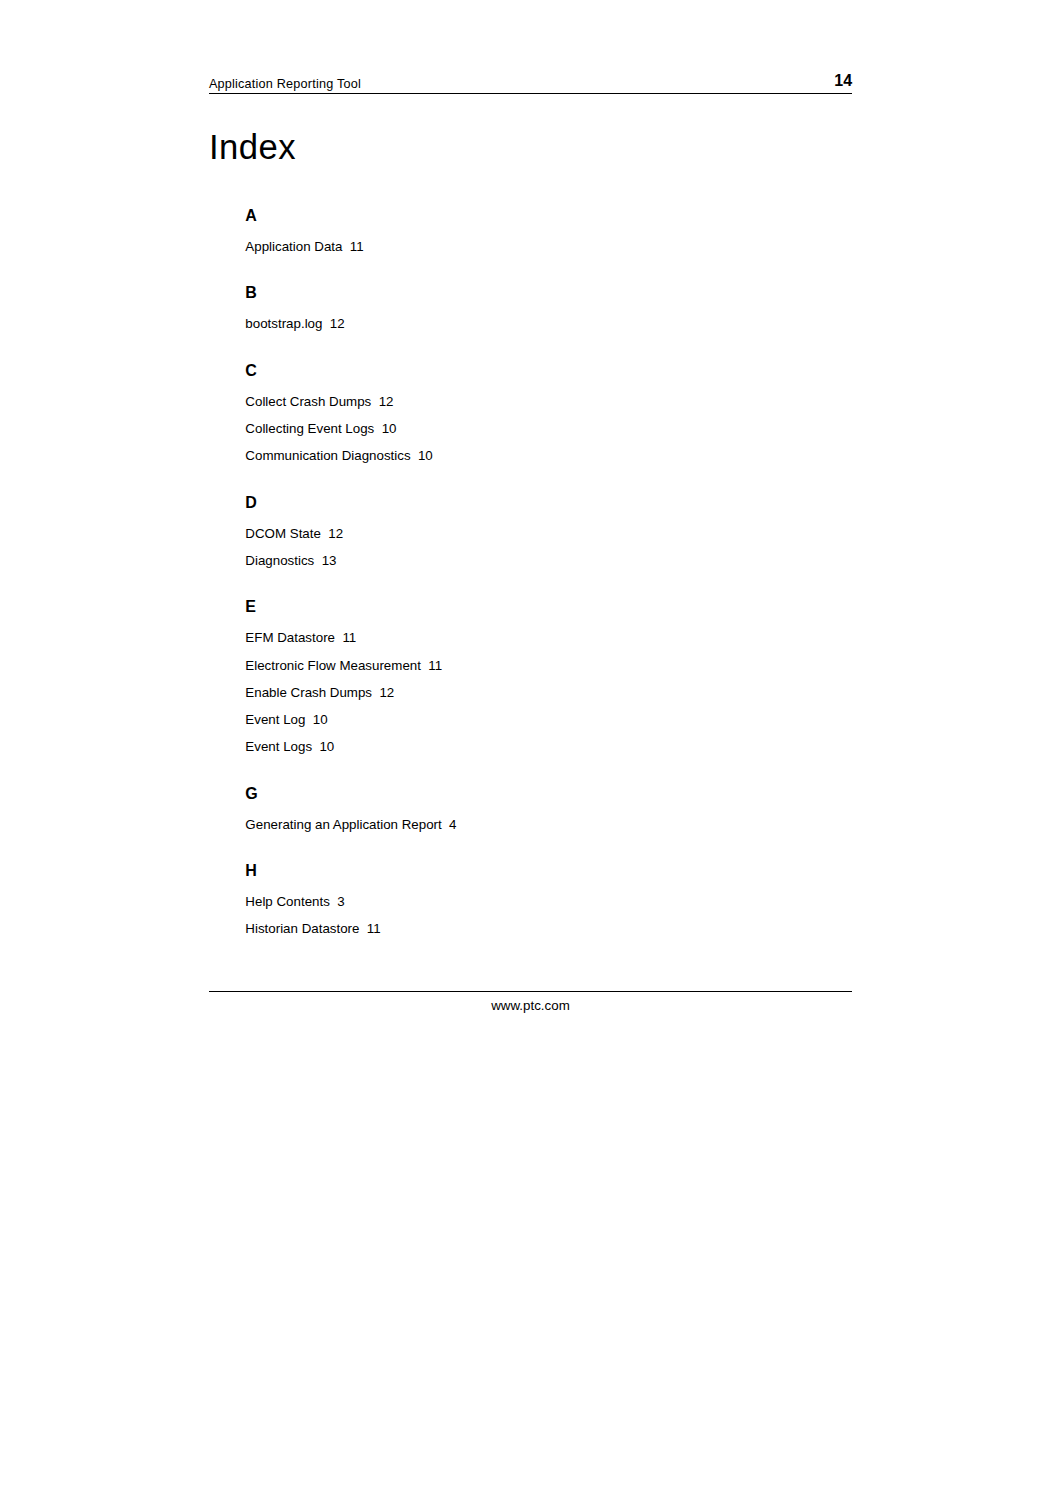Application Reporting Tool
14
Index
A
Application Data 11
B
bootstrap.log 12
C
Collect Crash Dumps 12
Collecting Event Logs 10
Communication Diagnostics 10
D
DCOM State 12
Diagnostics 13
E
EFM Datastore 11
Electronic Flow Measurement 11
Enable Crash Dumps 12
Event Log 10
Event Logs 10
G
Generating an Application Report 4
H
Help Contents 3
Historian Datastore 11
www.ptc.com